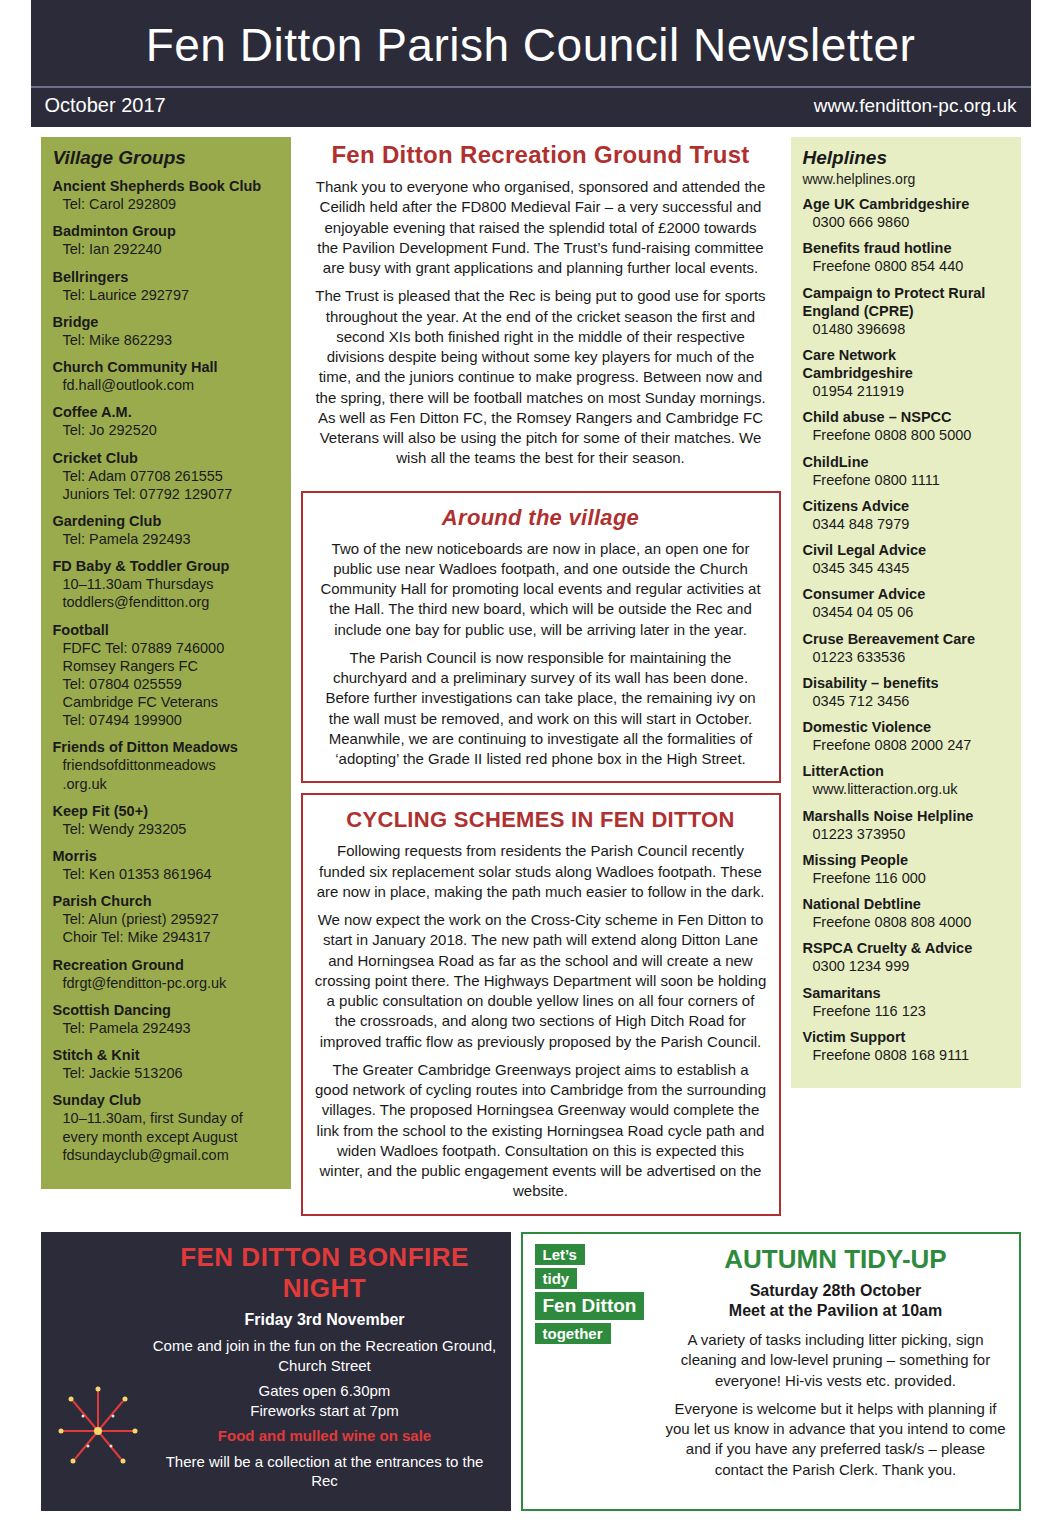Fen Ditton Parish Council Newsletter
October 2017 www.fenditton-pc.org.uk
Village Groups
Ancient Shepherds Book Club Tel: Carol 292809
Badminton Group Tel: Ian 292240
Bellringers Tel: Laurice 292797
Bridge Tel: Mike 862293
Church Community Hall fd.hall@outlook.com
Coffee A.M. Tel: Jo 292520
Cricket Club Tel: Adam 07708 261555 Juniors Tel: 07792 129077
Gardening Club Tel: Pamela 292493
FD Baby & Toddler Group 10–11.30am Thursdays toddlers@fenditton.org
Football FDFC Tel: 07889 746000 Romsey Rangers FC Tel: 07804 025559 Cambridge FC Veterans Tel: 07494 199900
Friends of Ditton Meadows friendsofdittonmeadows.org.uk
Keep Fit (50+) Tel: Wendy 293205
Morris Tel: Ken 01353 861964
Parish Church Tel: Alun (priest) 295927 Choir Tel: Mike 294317
Recreation Ground fdrgt@fenditton-pc.org.uk
Scottish Dancing Tel: Pamela 292493
Stitch & Knit Tel: Jackie 513206
Sunday Club 10–11.30am, first Sunday of every month except August fdsundayclub@gmail.com
Fen Ditton Recreation Ground Trust
Thank you to everyone who organised, sponsored and attended the Ceilidh held after the FD800 Medieval Fair – a very successful and enjoyable evening that raised the splendid total of £2000 towards the Pavilion Development Fund. The Trust’s fund-raising committee are busy with grant applications and planning further local events.
The Trust is pleased that the Rec is being put to good use for sports throughout the year. At the end of the cricket season the first and second XIs both finished right in the middle of their respective divisions despite being without some key players for much of the time, and the juniors continue to make progress. Between now and the spring, there will be football matches on most Sunday mornings. As well as Fen Ditton FC, the Romsey Rangers and Cambridge FC Veterans will also be using the pitch for some of their matches. We wish all the teams the best for their season.
Around the village
Two of the new noticeboards are now in place, an open one for public use near Wadloes footpath, and one outside the Church Community Hall for promoting local events and regular activities at the Hall. The third new board, which will be outside the Rec and include one bay for public use, will be arriving later in the year.
The Parish Council is now responsible for maintaining the churchyard and a preliminary survey of its wall has been done. Before further investigations can take place, the remaining ivy on the wall must be removed, and work on this will start in October. Meanwhile, we are continuing to investigate all the formalities of ‘adopting’ the Grade II listed red phone box in the High Street.
CYCLING SCHEMES IN FEN DITTON
Following requests from residents the Parish Council recently funded six replacement solar studs along Wadloes footpath. These are now in place, making the path much easier to follow in the dark.
We now expect the work on the Cross-City scheme in Fen Ditton to start in January 2018. The new path will extend along Ditton Lane and Horningsea Road as far as the school and will create a new crossing point there. The Highways Department will soon be holding a public consultation on double yellow lines on all four corners of the crossroads, and along two sections of High Ditch Road for improved traffic flow as previously proposed by the Parish Council.
The Greater Cambridge Greenways project aims to establish a good network of cycling routes into Cambridge from the surrounding villages. The proposed Horningsea Greenway would complete the link from the school to the existing Horningsea Road cycle path and widen Wadloes footpath. Consultation on this is expected this winter, and the public engagement events will be advertised on the website.
Helplines
www.helplines.org
Age UK Cambridgeshire 0300 666 9860
Benefits fraud hotline Freefone 0800 854 440
Campaign to Protect Rural England (CPRE) 01480 396698
Care Network Cambridgeshire 01954 211919
Child abuse – NSPCC Freefone 0808 800 5000
ChildLine Freefone 0800 1111
Citizens Advice 0344 848 7979
Civil Legal Advice 0345 345 4345
Consumer Advice 03454 04 05 06
Cruse Bereavement Care 01223 633536
Disability – benefits 0345 712 3456
Domestic Violence Freefone 0808 2000 247
LitterAction www.litteraction.org.uk
Marshalls Noise Helpline 01223 373950
Missing People Freefone 116 000
National Debtline Freefone 0808 808 4000
RSPCA Cruelty & Advice 0300 1234 999
Samaritans Freefone 116 123
Victim Support Freefone 0808 168 9111
FEN DITTON BONFIRE NIGHT
Friday 3rd November
Come and join in the fun on the Recreation Ground, Church Street
Gates open 6.30pm
Fireworks start at 7pm
Food and mulled wine on sale
There will be a collection at the entrances to the Rec
Let’s
tidy
Fen Ditton
together
AUTUMN TIDY-UP
Saturday 28th October
Meet at the Pavilion at 10am
A variety of tasks including litter picking, sign cleaning and low-level pruning – something for everyone! Hi-vis vests etc. provided.
Everyone is welcome but it helps with planning if you let us know in advance that you intend to come and if you have any preferred task/s – please contact the Parish Clerk. Thank you.